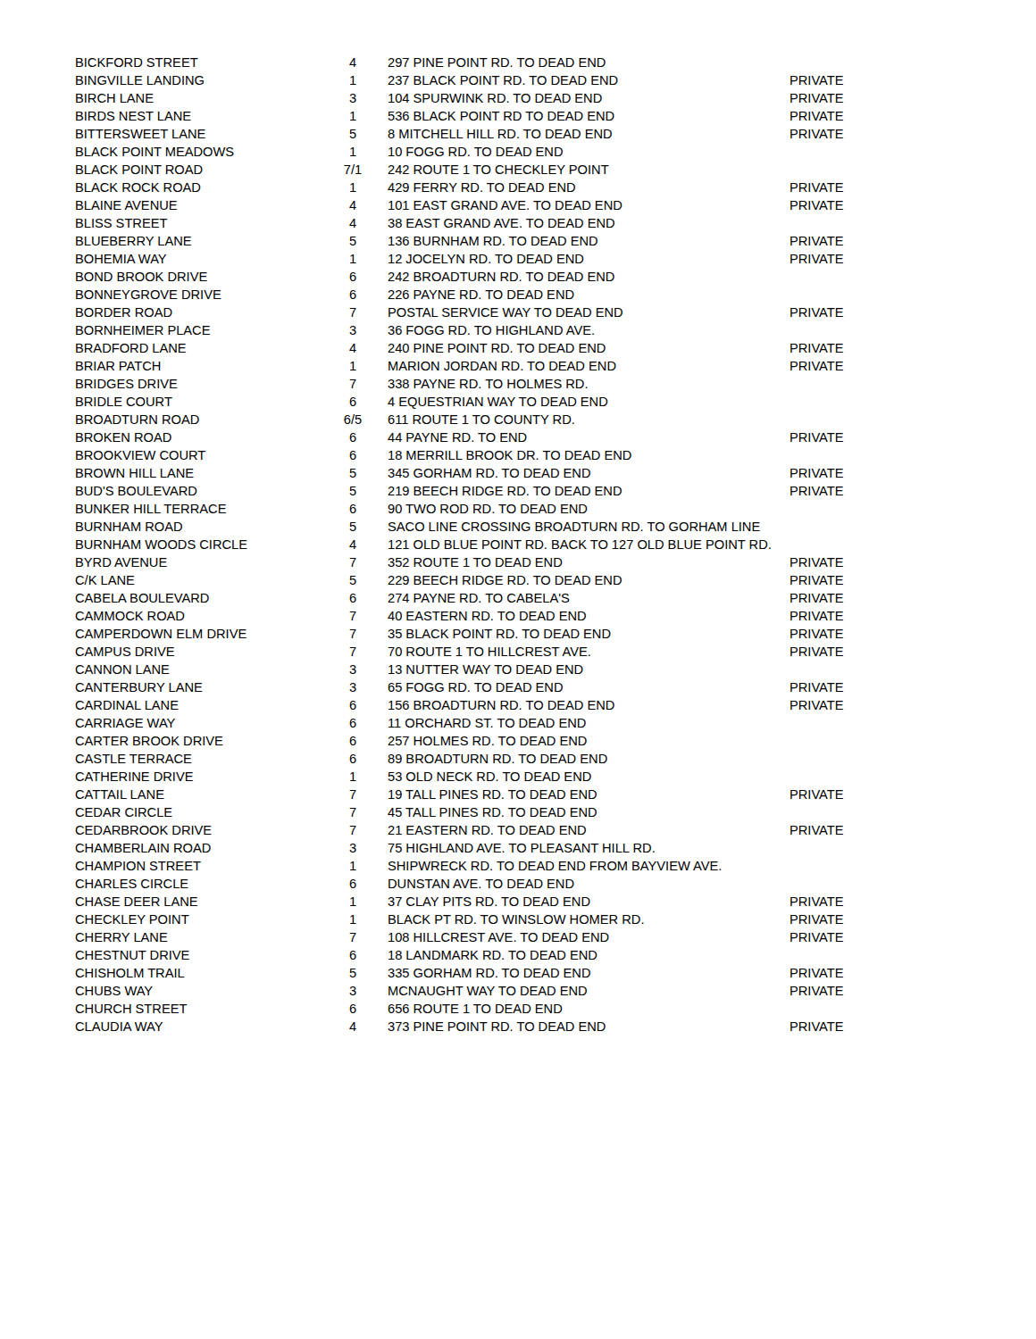| BICKFORD STREET | 4 | 297 PINE POINT RD. TO DEAD END | |
| BINGVILLE LANDING | 1 | 237 BLACK POINT RD. TO DEAD END | PRIVATE |
| BIRCH LANE | 3 | 104 SPURWINK RD. TO DEAD END | PRIVATE |
| BIRDS NEST LANE | 1 | 536 BLACK POINT RD TO DEAD END | PRIVATE |
| BITTERSWEET LANE | 5 | 8 MITCHELL HILL RD. TO DEAD END | PRIVATE |
| BLACK POINT MEADOWS | 1 | 10 FOGG RD. TO DEAD END | |
| BLACK POINT ROAD | 7/1 | 242 ROUTE 1 TO CHECKLEY POINT | |
| BLACK ROCK ROAD | 1 | 429 FERRY RD. TO DEAD END | PRIVATE |
| BLAINE AVENUE | 4 | 101 EAST GRAND AVE. TO DEAD END | PRIVATE |
| BLISS STREET | 4 | 38 EAST GRAND AVE. TO DEAD END | |
| BLUEBERRY LANE | 5 | 136 BURNHAM RD. TO DEAD END | PRIVATE |
| BOHEMIA WAY | 1 | 12 JOCELYN RD. TO DEAD END | PRIVATE |
| BOND BROOK DRIVE | 6 | 242 BROADTURN RD. TO DEAD END | |
| BONNEYGROVE DRIVE | 6 | 226 PAYNE RD. TO DEAD END | |
| BORDER ROAD | 7 | POSTAL SERVICE WAY TO DEAD END | PRIVATE |
| BORNHEIMER PLACE | 3 | 36 FOGG RD. TO HIGHLAND AVE. | |
| BRADFORD LANE | 4 | 240 PINE POINT RD. TO DEAD END | PRIVATE |
| BRIAR PATCH | 1 | MARION JORDAN RD. TO DEAD END | PRIVATE |
| BRIDGES DRIVE | 7 | 338 PAYNE RD. TO HOLMES RD. | |
| BRIDLE COURT | 6 | 4 EQUESTRIAN WAY TO DEAD END | |
| BROADTURN ROAD | 6/5 | 611 ROUTE 1 TO COUNTY RD. | |
| BROKEN ROAD | 6 | 44 PAYNE RD. TO END | PRIVATE |
| BROOKVIEW COURT | 6 | 18 MERRILL BROOK DR. TO DEAD END | |
| BROWN HILL LANE | 5 | 345 GORHAM RD. TO DEAD END | PRIVATE |
| BUD'S BOULEVARD | 5 | 219 BEECH RIDGE RD. TO DEAD END | PRIVATE |
| BUNKER HILL TERRACE | 6 | 90 TWO ROD RD. TO DEAD END | |
| BURNHAM ROAD | 5 | SACO LINE CROSSING BROADTURN RD. TO GORHAM LINE | |
| BURNHAM WOODS CIRCLE | 4 | 121 OLD BLUE POINT RD. BACK TO 127 OLD BLUE POINT RD. | |
| BYRD AVENUE | 7 | 352 ROUTE 1 TO DEAD END | PRIVATE |
| C/K LANE | 5 | 229 BEECH RIDGE RD. TO DEAD END | PRIVATE |
| CABELA BOULEVARD | 6 | 274 PAYNE RD. TO CABELA'S | PRIVATE |
| CAMMOCK ROAD | 7 | 40 EASTERN RD. TO DEAD END | PRIVATE |
| CAMPERDOWN ELM DRIVE | 7 | 35 BLACK POINT RD. TO DEAD END | PRIVATE |
| CAMPUS DRIVE | 7 | 70 ROUTE 1 TO HILLCREST AVE. | PRIVATE |
| CANNON LANE | 3 | 13 NUTTER WAY TO DEAD END | |
| CANTERBURY LANE | 3 | 65 FOGG RD. TO DEAD END | PRIVATE |
| CARDINAL LANE | 6 | 156 BROADTURN RD. TO DEAD END | PRIVATE |
| CARRIAGE WAY | 6 | 11 ORCHARD ST. TO DEAD END | |
| CARTER BROOK DRIVE | 6 | 257 HOLMES RD. TO DEAD END | |
| CASTLE TERRACE | 6 | 89 BROADTURN RD. TO DEAD END | |
| CATHERINE DRIVE | 1 | 53 OLD NECK RD. TO DEAD END | |
| CATTAIL LANE | 7 | 19 TALL PINES RD. TO DEAD END | PRIVATE |
| CEDAR CIRCLE | 7 | 45 TALL PINES RD. TO DEAD END | |
| CEDARBROOK DRIVE | 7 | 21 EASTERN RD. TO DEAD END | PRIVATE |
| CHAMBERLAIN ROAD | 3 | 75 HIGHLAND AVE. TO PLEASANT HILL RD. | |
| CHAMPION STREET | 1 | SHIPWRECK RD. TO DEAD END FROM BAYVIEW AVE. | |
| CHARLES CIRCLE | 6 | DUNSTAN AVE. TO DEAD END | |
| CHASE DEER LANE | 1 | 37 CLAY PITS RD. TO DEAD END | PRIVATE |
| CHECKLEY POINT | 1 | BLACK PT RD. TO WINSLOW HOMER RD. | PRIVATE |
| CHERRY LANE | 7 | 108 HILLCREST AVE. TO DEAD END | PRIVATE |
| CHESTNUT DRIVE | 6 | 18 LANDMARK RD. TO DEAD END | |
| CHISHOLM TRAIL | 5 | 335 GORHAM RD. TO DEAD END | PRIVATE |
| CHUBS WAY | 3 | MCNAUGHT WAY TO DEAD END | PRIVATE |
| CHURCH STREET | 6 | 656 ROUTE 1 TO DEAD END | |
| CLAUDIA WAY | 4 | 373 PINE POINT RD. TO DEAD END | PRIVATE |